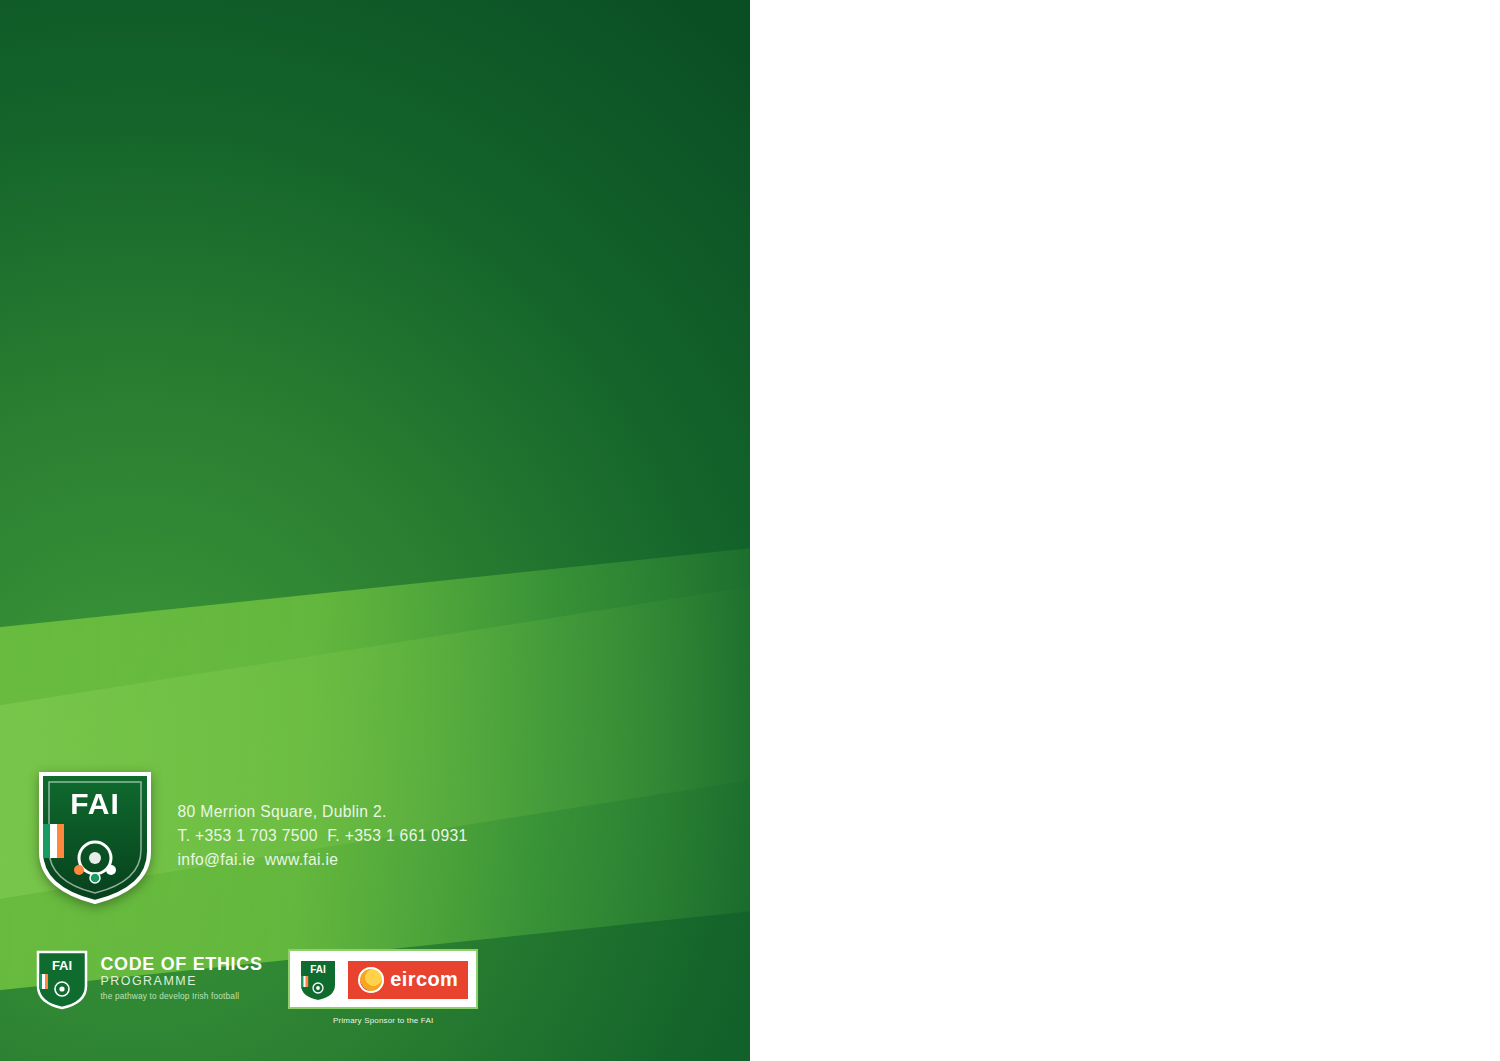FAI
80 Merrion Square, Dublin 2.
T. +353 1 703 7500 F. +353 1 661 0931
info@fai.ie www.fai.ie
FAI
CODE OF ETHICS
PROGRAMME
the pathway to develop Irish football
FAI
eircom
Primary Sponsor to the FAI